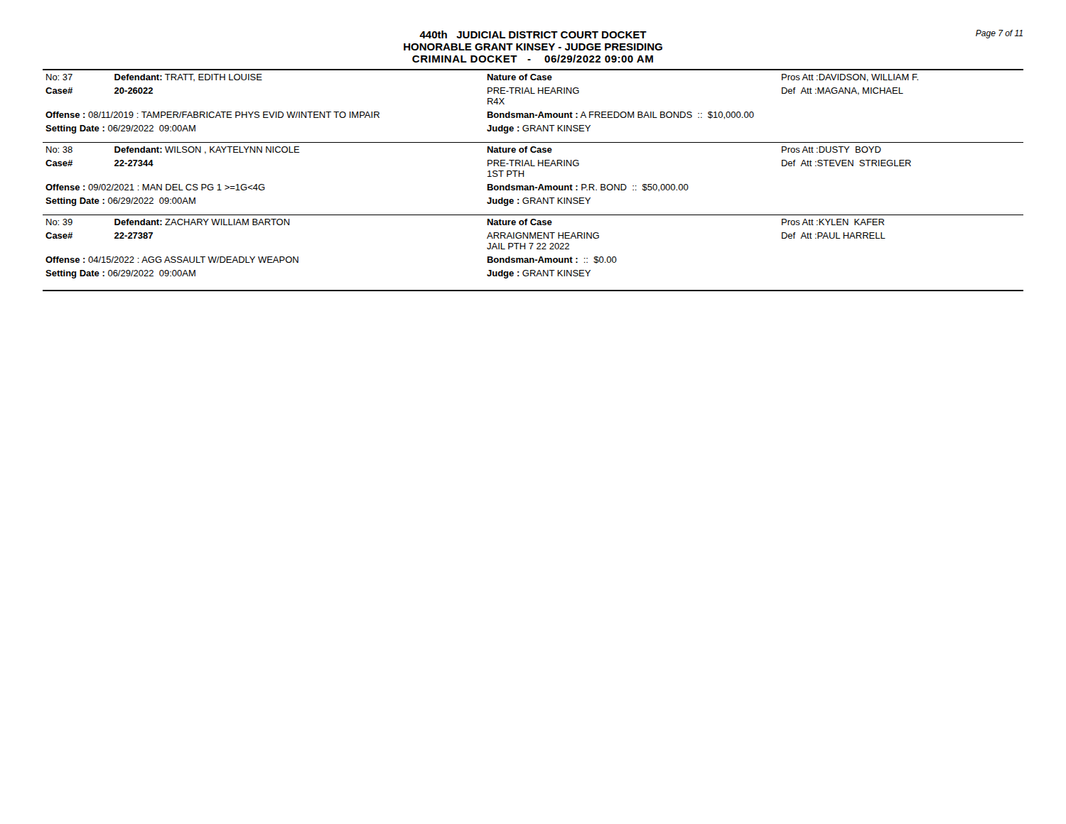Page 7 of 11
440th JUDICIAL DISTRICT COURT DOCKET
HONORABLE GRANT KINSEY - JUDGE PRESIDING
CRIMINAL DOCKET - 06/29/2022 09:00 AM
| No: 37 | Defendant: TRATT, EDITH LOUISE | Nature of Case | Pros Att :DAVIDSON, WILLIAM F. |
| Case# | 20-26022 | PRE-TRIAL HEARING R4X | Def Att :MAGANA, MICHAEL |
| Offense : 08/11/2019 : TAMPER/FABRICATE PHYS EVID W/INTENT TO IMPAIR | Bondsman-Amount : A FREEDOM BAIL BONDS :: $10,000.00 |
| Setting Date : 06/29/2022 09:00AM | Judge : GRANT KINSEY |
| No: 38 | Defendant: WILSON , KAYTELYNN NICOLE | Nature of Case | Pros Att :DUSTY BOYD |
| Case# | 22-27344 | PRE-TRIAL HEARING 1ST PTH | Def Att :STEVEN STRIEGLER |
| Offense : 09/02/2021 : MAN DEL CS PG 1 >=1G<4G | Bondsman-Amount : P.R. BOND :: $50,000.00 |
| Setting Date : 06/29/2022 09:00AM | Judge : GRANT KINSEY |
| No: 39 | Defendant: ZACHARY WILLIAM BARTON | Nature of Case | Pros Att :KYLEN KAFER |
| Case# | 22-27387 | ARRAIGNMENT HEARING JAIL PTH 7 22 2022 | Def Att :PAUL HARRELL |
| Offense : 04/15/2022 : AGG ASSAULT W/DEADLY WEAPON | Bondsman-Amount : :: $0.00 |
| Setting Date : 06/29/2022 09:00AM | Judge : GRANT KINSEY |